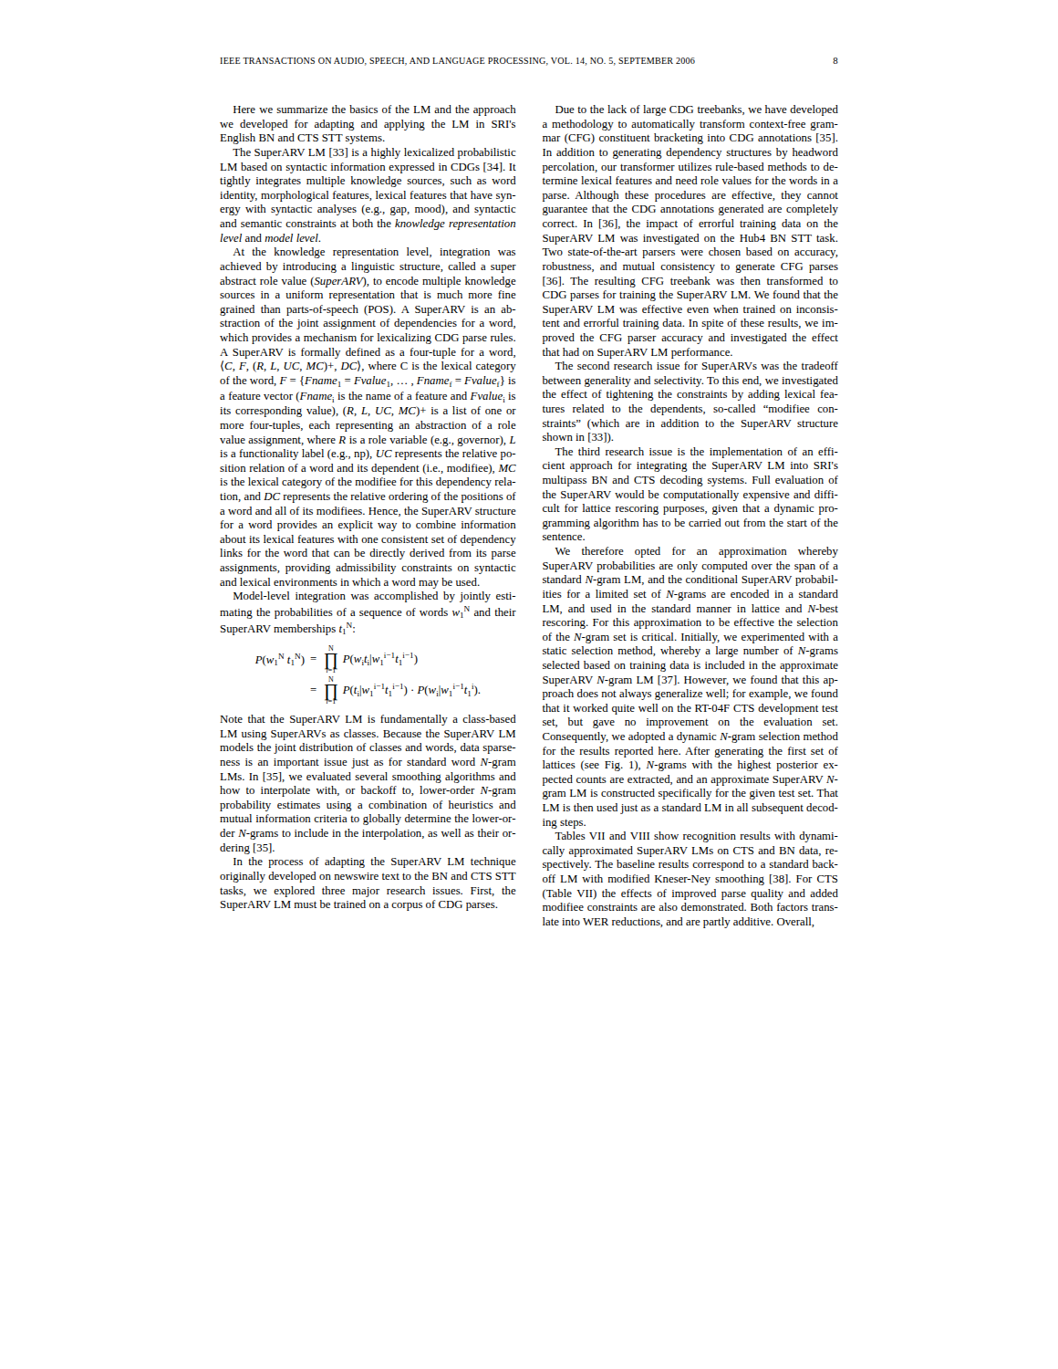IEEE Transactions on Audio, Speech, and Language Processing, Vol. 14, No. 5, September 2006 8
Here we summarize the basics of the LM and the approach we developed for adapting and applying the LM in SRI's English BN and CTS STT systems.
The SuperARV LM [33] is a highly lexicalized probabilistic LM based on syntactic information expressed in CDGs [34]. It tightly integrates multiple knowledge sources, such as word identity, morphological features, lexical features that have synergy with syntactic analyses (e.g., gap, mood), and syntactic and semantic constraints at both the knowledge representation level and model level.
At the knowledge representation level, integration was achieved by introducing a linguistic structure, called a super abstract role value (SuperARV), to encode multiple knowledge sources in a uniform representation that is much more fine grained than parts-of-speech (POS). A SuperARV is an abstraction of the joint assignment of dependencies for a word, which provides a mechanism for lexicalizing CDG parse rules. A SuperARV is formally defined as a four-tuple for a word, ⟨C, F, (R, L, UC, MC)+, DC⟩, where C is the lexical category of the word, F = {Fname 1 = Fvalue 1, … , Fname f = Fvalue f} is a feature vector (Fname i is the name of a feature and Fvalue i is its corresponding value), (R, L, UC, MC)+ is a list of one or more four-tuples, each representing an abstraction of a role value assignment, where R is a role variable (e.g., governor), L is a functionality label (e.g., np), UC represents the relative position relation of a word and its dependent (i.e., modifiee), MC is the lexical category of the modifiee for this dependency relation, and DC represents the relative ordering of the positions of a word and all of its modifiees. Hence, the SuperARV structure for a word provides an explicit way to combine information about its lexical features with one consistent set of dependency links for the word that can be directly derived from its parse assignments, providing admissibility constraints on syntactic and lexical environments in which a word may be used.
Model-level integration was accomplished by jointly estimating the probabilities of a sequence of words w 1 N and their SuperARV memberships t 1 N:
| P ( w 1 N t 1 N ) | = | N ∏ i =1 P ( w i t i / w 1 i−1 t 1 i−1 ) |
| | = | N ∏ i =1 P ( t i / w 1 i−1 t 1 i−1 ) · P ( w i / w 1 i−1 t 1 i ). |
Note that the SuperARV LM is fundamentally a class-based LM using SuperARVs as classes. Because the SuperARV LM models the joint distribution of classes and words, data sparseness is an important issue just as for standard word N-gram LMs. In [35], we evaluated several smoothing algorithms and how to interpolate with, or backoff to, lower-order N-gram probability estimates using a combination of heuristics and mutual information criteria to globally determine the lower-order N-grams to include in the interpolation, as well as their ordering [35].
In the process of adapting the SuperARV LM technique originally developed on newswire text to the BN and CTS STT tasks, we explored three major research issues. First, the SuperARV LM must be trained on a corpus of CDG parses.
Due to the lack of large CDG treebanks, we have developed a methodology to automatically transform context-free grammar (CFG) constituent bracketing into CDG annotations [35]. In addition to generating dependency structures by headword percolation, our transformer utilizes rule-based methods to determine lexical features and need role values for the words in a parse. Although these procedures are effective, they cannot guarantee that the CDG annotations generated are completely correct. In [36], the impact of errorful training data on the SuperARV LM was investigated on the Hub4 BN STT task. Two state-of-the-art parsers were chosen based on accuracy, robustness, and mutual consistency to generate CFG parses [36]. The resulting CFG treebank was then transformed to CDG parses for training the SuperARV LM. We found that the SuperARV LM was effective even when trained on inconsistent and errorful training data. In spite of these results, we improved the CFG parser accuracy and investigated the effect that had on SuperARV LM performance.
The second research issue for SuperARVs was the tradeoff between generality and selectivity. To this end, we investigated the effect of tightening the constraints by adding lexical features related to the dependents, so-called “modifiee constraints” (which are in addition to the SuperARV structure shown in [33]).
The third research issue is the implementation of an efficient approach for integrating the SuperARV LM into SRI's multipass BN and CTS decoding systems. Full evaluation of the SuperARV would be computationally expensive and difficult for lattice rescoring purposes, given that a dynamic programming algorithm has to be carried out from the start of the sentence.
We therefore opted for an approximation whereby SuperARV probabilities are only computed over the span of a standard N-gram LM, and the conditional SuperARV probabilities for a limited set of N-grams are encoded in a standard LM, and used in the standard manner in lattice and N-best rescoring. For this approximation to be effective the selection of the N-gram set is critical. Initially, we experimented with a static selection method, whereby a large number of N-grams selected based on training data is included in the approximate SuperARV N-gram LM [37]. However, we found that this approach does not always generalize well; for example, we found that it worked quite well on the RT-04F CTS development test set, but gave no improvement on the evaluation set. Consequently, we adopted a dynamic N-gram selection method for the results reported here. After generating the first set of lattices (see Fig. 1), N-grams with the highest posterior expected counts are extracted, and an approximate SuperARV N-gram LM is constructed specifically for the given test set. That LM is then used just as a standard LM in all subsequent decoding steps.
Tables VII and VIII show recognition results with dynamically approximated SuperARV LMs on CTS and BN data, respectively. The baseline results correspond to a standard backoff LM with modified Kneser-Ney smoothing [38]. For CTS (Table VII) the effects of improved parse quality and added modifiee constraints are also demonstrated. Both factors translate into WER reductions, and are partly additive. Overall,